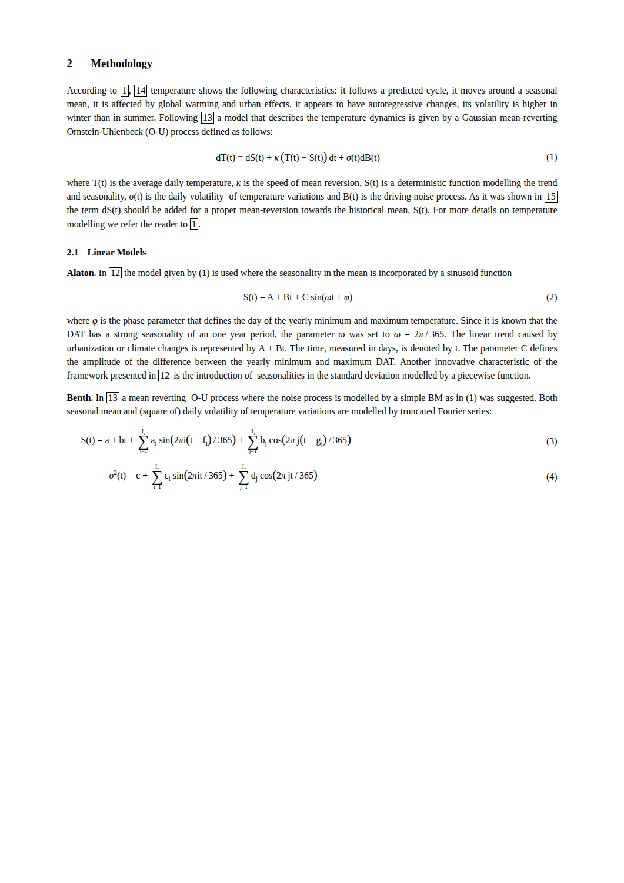2 Methodology
According to 1, 14 temperature shows the following characteristics: it follows a predicted cycle, it moves around a seasonal mean, it is affected by global warming and urban effects, it appears to have autoregressive changes, its volatility is higher in winter than in summer. Following 13 a model that describes the temperature dynamics is given by a Gaussian mean-reverting Ornstein-Uhlenbeck (O-U) process defined as follows:
dT(t) = dS(t) + κ (T(t) − S(t)) dt + σ(t)dB(t)
(1)
where T(t) is the average daily temperature, κ is the speed of mean reversion, S(t) is a deterministic function modelling the trend and seasonality, σ(t) is the daily volatility of temperature variations and B(t) is the driving noise process. As it was shown in 15 the term dS(t) should be added for a proper mean-reversion towards the historical mean, S(t). For more details on temperature modelling we refer the reader to 1.
2.1 Linear Models
Alaton. In 12 the model given by (1) is used where the seasonality in the mean is incorporated by a sinusoid function
S(t) = A + Bt + C sin(ωt + φ)
(2)
where φ is the phase parameter that defines the day of the yearly minimum and maximum temperature. Since it is known that the DAT has a strong seasonality of an one year period, the parameter ω was set to ω = 2π / 365. The linear trend caused by urbanization or climate changes is represented by A + Bt. The time, measured in days, is denoted by t. The parameter C defines the amplitude of the difference between the yearly minimum and maximum DAT. Another innovative characteristic of the framework presented in 12 is the introduction of seasonalities in the standard deviation modelled by a piecewise function.
Benth. In 13 a mean reverting O-U process where the noise process is modelled by a simple BM as in (1) was suggested. Both seasonal mean and (square of) daily volatility of temperature variations are modelled by truncated Fourier series:
S(t) = a + bt + I1∑i=1ai sin(2πi(t − fi) / 365) + J1∑j=1bj cos(2π j(t − gj) / 365)
(3)
σ2(t) = c + I2∑i=1ci sin(2πit / 365) + J2∑j=1dj cos(2π jt / 365)
(4)